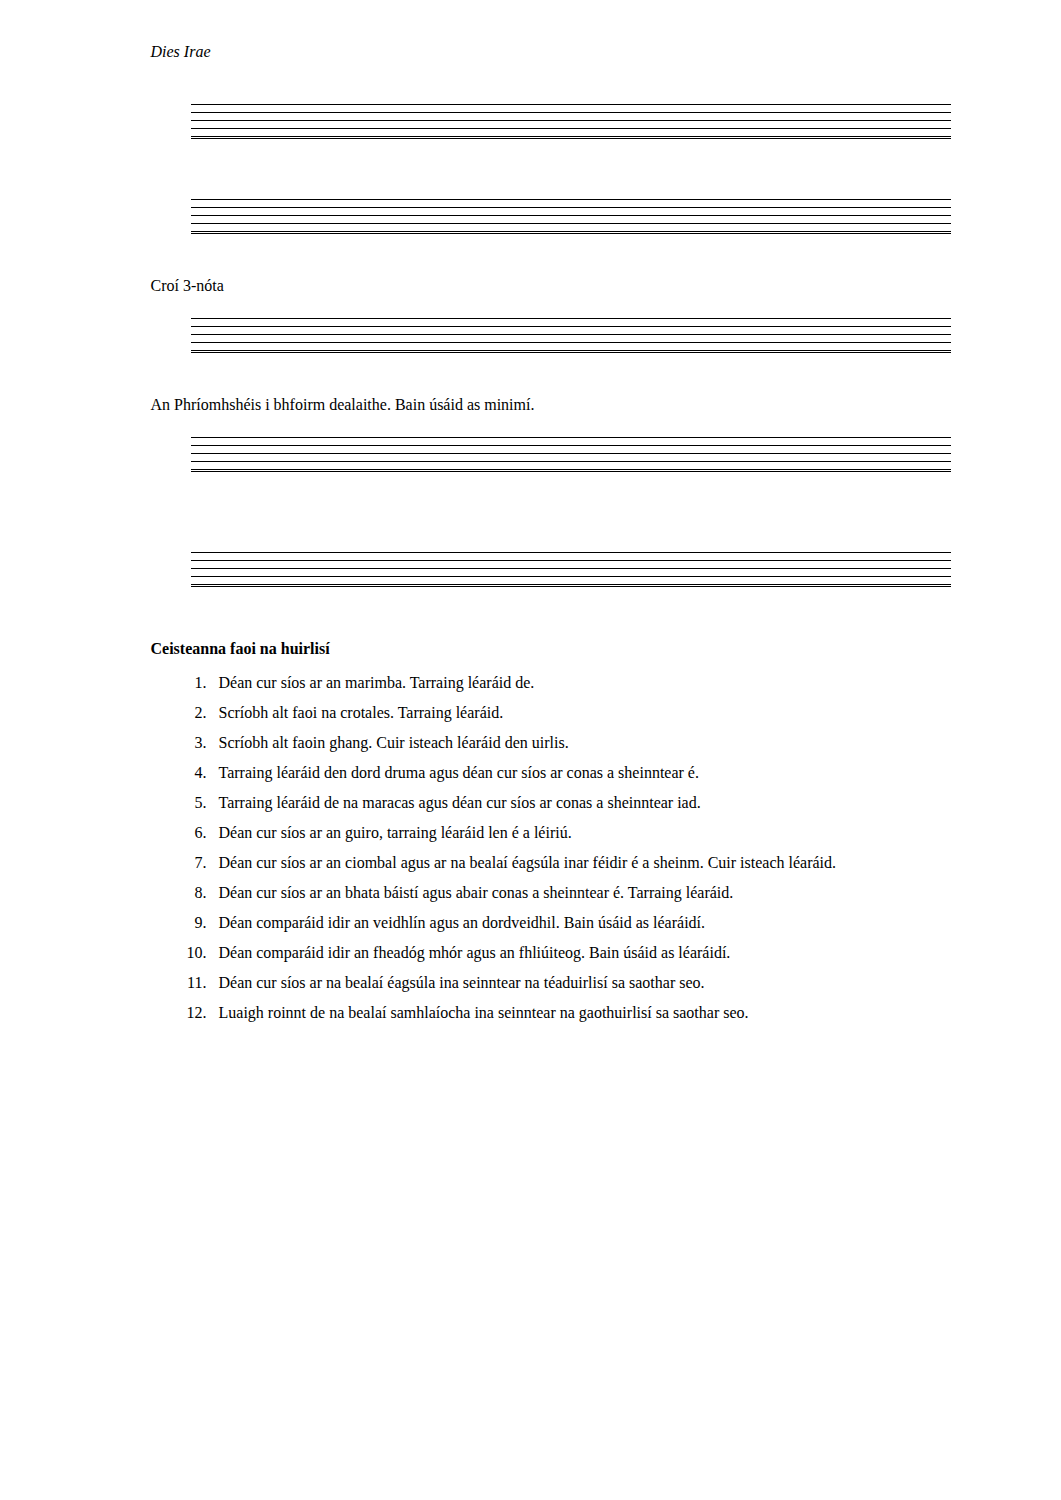Dies Irae
Croí 3-nóta
An Phríomhshéis i bhfoirm dealaithe. Bain úsáid as minimí.
Ceisteanna faoi na huirlisí
Déan cur síos ar an marimba. Tarraing léaráid de.
Scríobh alt faoi na crotales. Tarraing léaráid.
Scríobh alt faoin ghang. Cuir isteach léaráid den uirlis.
Tarraing léaráid den dord druma agus déan cur síos ar conas a sheinntear é.
Tarraing léaráid de na maracas agus déan cur síos ar conas a sheinntear iad.
Déan cur síos ar an guiro, tarraing léaráid len é a léiriú.
Déan cur síos ar an ciombal agus ar na bealaí éagsúla inar féidir é a sheinm. Cuir isteach léaráid.
Déan cur síos ar an bhata báistí agus abair conas a sheinntear é. Tarraing léaráid.
Déan comparáid idir an veidhlín agus an dordveidhil. Bain úsáid as léaráidí.
Déan comparáid idir an fheadóg mhór agus an fhliúiteog. Bain úsáid as léaráidí.
Déan cur síos ar na bealaí éagsúla ina seinntear na téaduirlisí sa saothar seo.
Luaigh roinnt de na bealaí samhlaíocha ina seinntear na gaothuirlisí sa saothar seo.